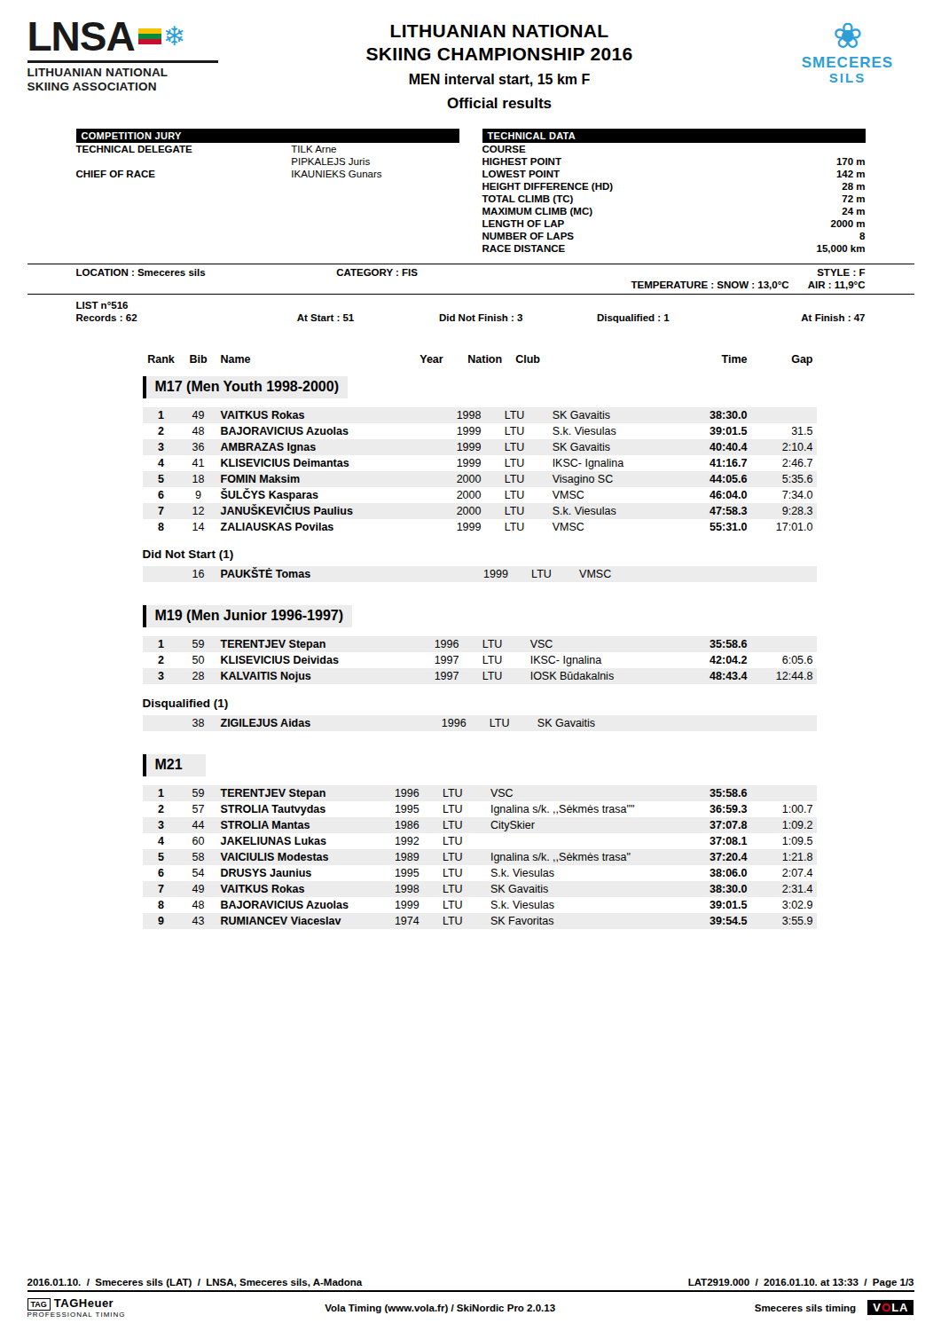LNSA ❄
LITHUANIAN NATIONAL
SKIING ASSOCIATION
LITHUANIAN NATIONAL
SKIING CHAMPIONSHIP 2016
MEN interval start, 15 km F
Official results
❀
SMECERESSILS
COMPETITION JURY
| TECHNICAL DELEGATE | TILK Arne |
| | PIPKALEJS Juris |
| CHIEF OF RACE | IKAUNIEKS Gunars |
TECHNICAL DATA
| COURSE | |
| HIGHEST POINT | 170 m |
| LOWEST POINT | 142 m |
| HEIGHT DIFFERENCE (HD) | 28 m |
| TOTAL CLIMB (TC) | 72 m |
| MAXIMUM CLIMB (MC) | 24 m |
| LENGTH OF LAP | 2000 m |
| NUMBER OF LAPS | 8 |
| RACE DISTANCE | 15,000 km |
LOCATION : Smeceres sils
CATEGORY : FIS
STYLE : F
TEMPERATURE : SNOW : 13,0°C AIR : 11,9°C
LIST n°516
Records : 62
At Start : 51
Did Not Finish : 3
Disqualified : 1
At Finish : 47
| Rank | Bib | Name | Year | Nation | Club | Time | Gap |
| --- | --- | --- | --- | --- | --- | --- | --- |
M17 (Men Youth 1998-2000)
| 1 | 49 | VAITKUS Rokas | 1998 | LTU | SK Gavaitis | 38:30.0 | |
| 2 | 48 | BAJORAVICIUS Azuolas | 1999 | LTU | S.k. Viesulas | 39:01.5 | 31.5 |
| 3 | 36 | AMBRAZAS Ignas | 1999 | LTU | SK Gavaitis | 40:40.4 | 2:10.4 |
| 4 | 41 | KLISEVICIUS Deimantas | 1999 | LTU | IKSC- Ignalina | 41:16.7 | 2:46.7 |
| 5 | 18 | FOMIN Maksim | 2000 | LTU | Visagino SC | 44:05.6 | 5:35.6 |
| 6 | 9 | ŠULČYS Kasparas | 2000 | LTU | VMSC | 46:04.0 | 7:34.0 |
| 7 | 12 | JANUŠKEVIČIUS Paulius | 2000 | LTU | S.k. Viesulas | 47:58.3 | 9:28.3 |
| 8 | 14 | ZALIAUSKAS Povilas | 1999 | LTU | VMSC | 55:31.0 | 17:01.0 |
Did Not Start (1)
| | 16 | PAUKŠTĖ Tomas | 1999 | LTU | VMSC | | |
M19 (Men Junior 1996-1997)
| 1 | 59 | TERENTJEV Stepan | 1996 | LTU | VSC | 35:58.6 | |
| 2 | 50 | KLISEVICIUS Deividas | 1997 | LTU | IKSC- Ignalina | 42:04.2 | 6:05.6 |
| 3 | 28 | KALVAITIS Nojus | 1997 | LTU | IOSK Būdakalnis | 48:43.4 | 12:44.8 |
Disqualified (1)
| | 38 | ZIGILEJUS Aidas | 1996 | LTU | SK Gavaitis | | |
M21
| 1 | 59 | TERENTJEV Stepan | 1996 | LTU | VSC | 35:58.6 | |
| 2 | 57 | STROLIA Tautvydas | 1995 | LTU | Ignalina s/k. ,,Sėkmės trasa"" | 36:59.3 | 1:00.7 |
| 3 | 44 | STROLIA Mantas | 1986 | LTU | CitySkier | 37:07.8 | 1:09.2 |
| 4 | 60 | JAKELIUNAS Lukas | 1992 | LTU | | 37:08.1 | 1:09.5 |
| 5 | 58 | VAICIULIS Modestas | 1989 | LTU | Ignalina s/k. ,,Sėkmės trasa" | 37:20.4 | 1:21.8 |
| 6 | 54 | DRUSYS Jaunius | 1995 | LTU | S.k. Viesulas | 38:06.0 | 2:07.4 |
| 7 | 49 | VAITKUS Rokas | 1998 | LTU | SK Gavaitis | 38:30.0 | 2:31.4 |
| 8 | 48 | BAJORAVICIUS Azuolas | 1999 | LTU | S.k. Viesulas | 39:01.5 | 3:02.9 |
| 9 | 43 | RUMIANCEV Viaceslav | 1974 | LTU | SK Favoritas | 39:54.5 | 3:55.9 |
2016.01.10. / Smeceres sils (LAT) / LNSA, Smeceres sils, A-Madona
LAT2919.000 / 2016.01.10. at 13:33 / Page 1/3
TAG TAGHeuerPROFESSIONAL TIMING
Vola Timing (www.vola.fr) / SkiNordic Pro 2.0.13
Smeceres sils timing VOLA